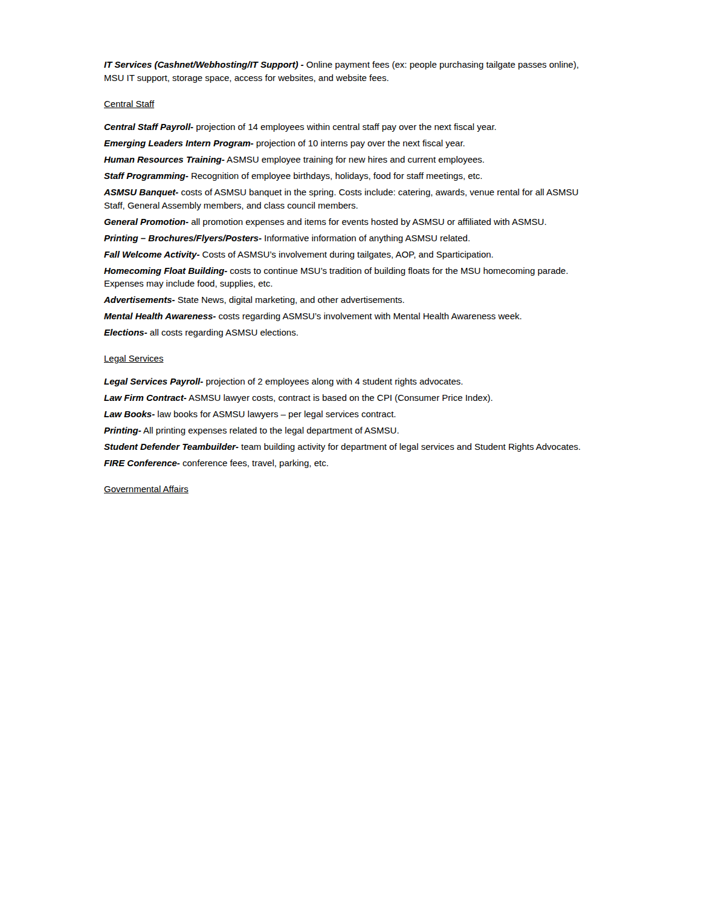IT Services (Cashnet/Webhosting/IT Support) - Online payment fees (ex: people purchasing tailgate passes online), MSU IT support, storage space, access for websites, and website fees.
Central Staff
Central Staff Payroll- projection of 14 employees within central staff pay over the next fiscal year.
Emerging Leaders Intern Program- projection of 10 interns pay over the next fiscal year.
Human Resources Training- ASMSU employee training for new hires and current employees.
Staff Programming- Recognition of employee birthdays, holidays, food for staff meetings, etc.
ASMSU Banquet- costs of ASMSU banquet in the spring. Costs include: catering, awards, venue rental for all ASMSU Staff, General Assembly members, and class council members.
General Promotion- all promotion expenses and items for events hosted by ASMSU or affiliated with ASMSU.
Printing – Brochures/Flyers/Posters- Informative information of anything ASMSU related.
Fall Welcome Activity- Costs of ASMSU’s involvement during tailgates, AOP, and Sparticipation.
Homecoming Float Building- costs to continue MSU’s tradition of building floats for the MSU homecoming parade. Expenses may include food, supplies, etc.
Advertisements- State News, digital marketing, and other advertisements.
Mental Health Awareness- costs regarding ASMSU’s involvement with Mental Health Awareness week.
Elections- all costs regarding ASMSU elections.
Legal Services
Legal Services Payroll- projection of 2 employees along with 4 student rights advocates.
Law Firm Contract- ASMSU lawyer costs, contract is based on the CPI (Consumer Price Index).
Law Books- law books for ASMSU lawyers – per legal services contract.
Printing- All printing expenses related to the legal department of ASMSU.
Student Defender Teambuilder- team building activity for department of legal services and Student Rights Advocates.
FIRE Conference- conference fees, travel, parking, etc.
Governmental Affairs